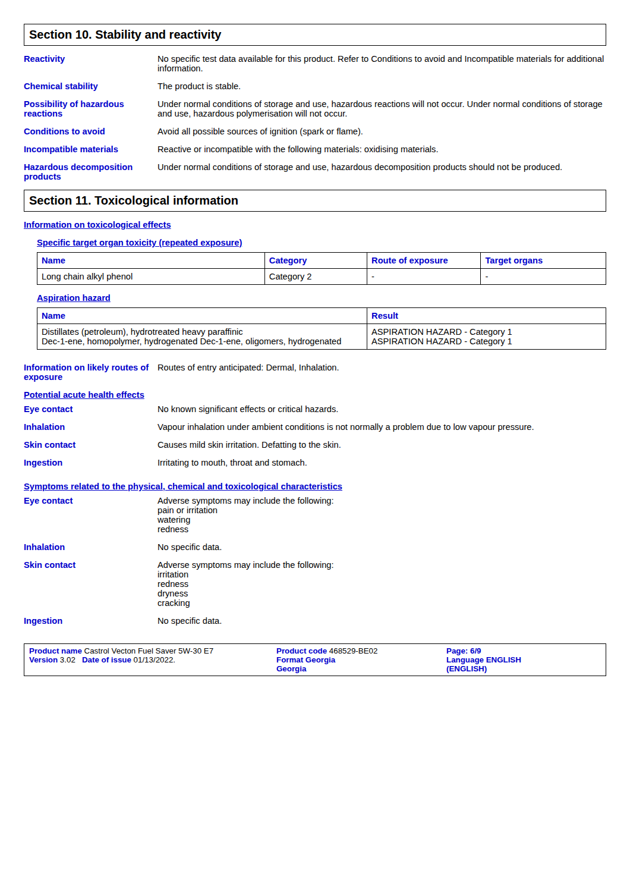Section 10. Stability and reactivity
Reactivity
No specific test data available for this product. Refer to Conditions to avoid and Incompatible materials for additional information.
Chemical stability
The product is stable.
Possibility of hazardous reactions
Under normal conditions of storage and use, hazardous reactions will not occur. Under normal conditions of storage and use, hazardous polymerisation will not occur.
Conditions to avoid
Avoid all possible sources of ignition (spark or flame).
Incompatible materials
Reactive or incompatible with the following materials: oxidising materials.
Hazardous decomposition products
Under normal conditions of storage and use, hazardous decomposition products should not be produced.
Section 11. Toxicological information
Information on toxicological effects
Specific target organ toxicity (repeated exposure)
| Name | Category | Route of exposure | Target organs |
| --- | --- | --- | --- |
| Long chain alkyl phenol | Category 2 | - | - |
Aspiration hazard
| Name | Result |
| --- | --- |
| Distillates (petroleum), hydrotreated heavy paraffinic Dec-1-ene, homopolymer, hydrogenated Dec-1-ene, oligomers, hydrogenated | ASPIRATION HAZARD - Category 1 ASPIRATION HAZARD - Category 1 |
Information on likely routes of exposure
Routes of entry anticipated: Dermal, Inhalation.
Potential acute health effects
Eye contact
No known significant effects or critical hazards.
Inhalation
Vapour inhalation under ambient conditions is not normally a problem due to low vapour pressure.
Skin contact
Causes mild skin irritation. Defatting to the skin.
Ingestion
Irritating to mouth, throat and stomach.
Symptoms related to the physical, chemical and toxicological characteristics
Eye contact
Adverse symptoms may include the following:
pain or irritation
watering
redness
Inhalation
No specific data.
Skin contact
Adverse symptoms may include the following:
irritation
redness
dryness
cracking
Ingestion
No specific data.
Product name Castrol Vecton Fuel Saver 5W-30 E7
Product code 468529-BE02
Page: 6/9
Version 3.02 Date of issue 01/13/2022.
Format Georgia
Language ENGLISH
Georgia
(ENGLISH)